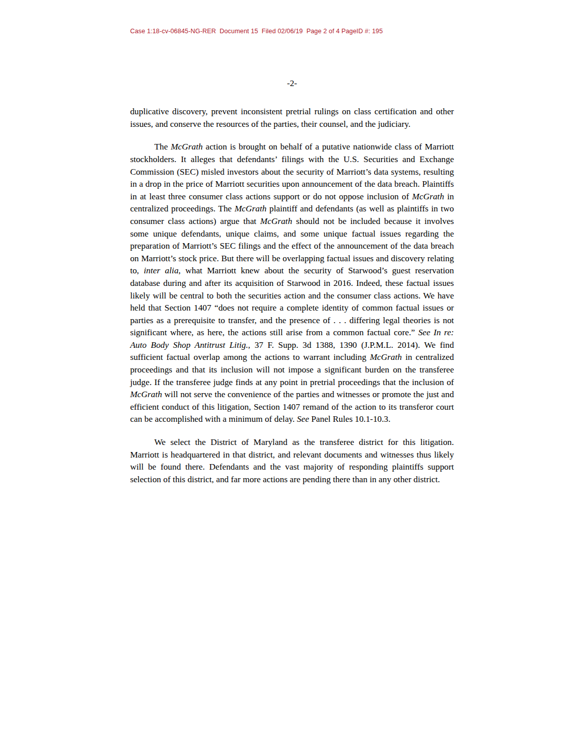Case 1:18-cv-06845-NG-RER Document 15 Filed 02/06/19 Page 2 of 4 PageID #: 195
-2-
duplicative discovery, prevent inconsistent pretrial rulings on class certification and other issues, and conserve the resources of the parties, their counsel, and the judiciary.
The McGrath action is brought on behalf of a putative nationwide class of Marriott stockholders. It alleges that defendants’ filings with the U.S. Securities and Exchange Commission (SEC) misled investors about the security of Marriott’s data systems, resulting in a drop in the price of Marriott securities upon announcement of the data breach. Plaintiffs in at least three consumer class actions support or do not oppose inclusion of McGrath in centralized proceedings. The McGrath plaintiff and defendants (as well as plaintiffs in two consumer class actions) argue that McGrath should not be included because it involves some unique defendants, unique claims, and some unique factual issues regarding the preparation of Marriott’s SEC filings and the effect of the announcement of the data breach on Marriott’s stock price. But there will be overlapping factual issues and discovery relating to, inter alia, what Marriott knew about the security of Starwood’s guest reservation database during and after its acquisition of Starwood in 2016. Indeed, these factual issues likely will be central to both the securities action and the consumer class actions. We have held that Section 1407 “does not require a complete identity of common factual issues or parties as a prerequisite to transfer, and the presence of . . . differing legal theories is not significant where, as here, the actions still arise from a common factual core.” See In re: Auto Body Shop Antitrust Litig., 37 F. Supp. 3d 1388, 1390 (J.P.M.L. 2014). We find sufficient factual overlap among the actions to warrant including McGrath in centralized proceedings and that its inclusion will not impose a significant burden on the transferee judge. If the transferee judge finds at any point in pretrial proceedings that the inclusion of McGrath will not serve the convenience of the parties and witnesses or promote the just and efficient conduct of this litigation, Section 1407 remand of the action to its transferor court can be accomplished with a minimum of delay. See Panel Rules 10.1-10.3.
We select the District of Maryland as the transferee district for this litigation. Marriott is headquartered in that district, and relevant documents and witnesses thus likely will be found there. Defendants and the vast majority of responding plaintiffs support selection of this district, and far more actions are pending there than in any other district.